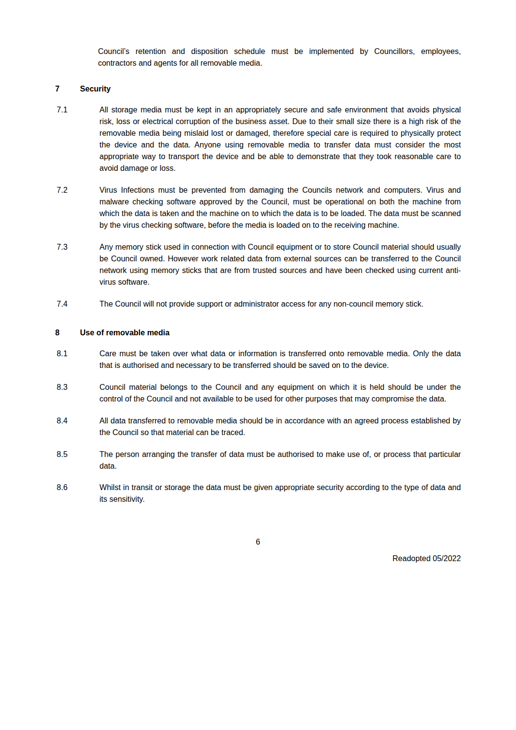Council’s retention and disposition schedule must be implemented by Councillors, employees, contractors and agents for all removable media.
7 Security
7.1
All storage media must be kept in an appropriately secure and safe environment that avoids physical risk, loss or electrical corruption of the business asset. Due to their small size there is a high risk of the removable media being mislaid lost or damaged, therefore special care is required to physically protect the device and the data. Anyone using removable media to transfer data must consider the most appropriate way to transport the device and be able to demonstrate that they took reasonable care to avoid damage or loss.
7.2
Virus Infections must be prevented from damaging the Councils network and computers. Virus and malware checking software approved by the Council, must be operational on both the machine from which the data is taken and the machine on to which the data is to be loaded. The data must be scanned by the virus checking software, before the media is loaded on to the receiving machine.
7.3
Any memory stick used in connection with Council equipment or to store Council material should usually be Council owned. However work related data from external sources can be transferred to the Council network using memory sticks that are from trusted sources and have been checked using current anti-virus software.
7.4
The Council will not provide support or administrator access for any non-council memory stick.
8 Use of removable media
8.1
Care must be taken over what data or information is transferred onto removable media. Only the data that is authorised and necessary to be transferred should be saved on to the device.
8.3
Council material belongs to the Council and any equipment on which it is held should be under the control of the Council and not available to be used for other purposes that may compromise the data.
8.4
All data transferred to removable media should be in accordance with an agreed process established by the Council so that material can be traced.
8.5
The person arranging the transfer of data must be authorised to make use of, or process that particular data.
8.6
Whilst in transit or storage the data must be given appropriate security according to the type of data and its sensitivity.
6
Readopted 05/2022